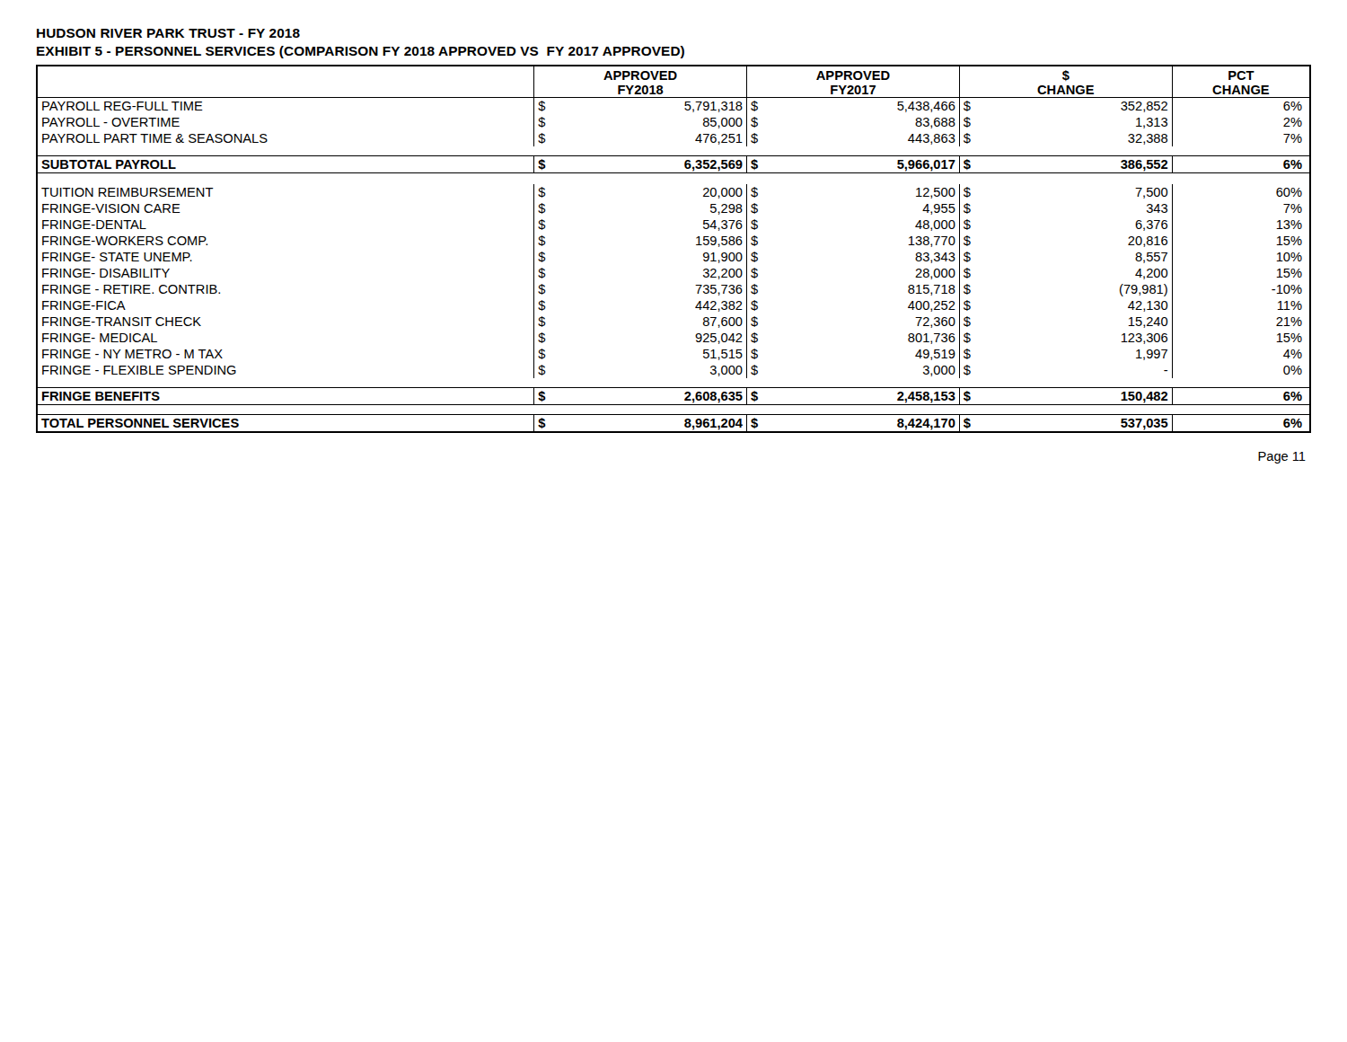HUDSON RIVER PARK TRUST - FY 2018
EXHIBIT 5 - PERSONNEL SERVICES (COMPARISON FY 2018 APPROVED VS FY 2017 APPROVED)
| | APPROVED | APPROVED | $ | PCT |
| --- | --- | --- | --- | --- |
| | FY2018 | FY2017 | CHANGE | CHANGE |
| PAYROLL REG-FULL TIME | $ | 5,791,318 | $ | 5,438,466 | $ | 352,852 | 6% |
| PAYROLL - OVERTIME | $ | 85,000 | $ | 83,688 | $ | 1,313 | 2% |
| PAYROLL PART TIME & SEASONALS | $ | 476,251 | $ | 443,863 | $ | 32,388 | 7% |
| SUBTOTAL PAYROLL | $ | 6,352,569 | $ | 5,966,017 | $ | 386,552 | 6% |
| TUITION REIMBURSEMENT | $ | 20,000 | $ | 12,500 | $ | 7,500 | 60% |
| FRINGE-VISION CARE | $ | 5,298 | $ | 4,955 | $ | 343 | 7% |
| FRINGE-DENTAL | $ | 54,376 | $ | 48,000 | $ | 6,376 | 13% |
| FRINGE-WORKERS COMP. | $ | 159,586 | $ | 138,770 | $ | 20,816 | 15% |
| FRINGE- STATE UNEMP. | $ | 91,900 | $ | 83,343 | $ | 8,557 | 10% |
| FRINGE- DISABILITY | $ | 32,200 | $ | 28,000 | $ | 4,200 | 15% |
| FRINGE - RETIRE. CONTRIB. | $ | 735,736 | $ | 815,718 | $ | (79,981) | -10% |
| FRINGE-FICA | $ | 442,382 | $ | 400,252 | $ | 42,130 | 11% |
| FRINGE-TRANSIT CHECK | $ | 87,600 | $ | 72,360 | $ | 15,240 | 21% |
| FRINGE- MEDICAL | $ | 925,042 | $ | 801,736 | $ | 123,306 | 15% |
| FRINGE - NY METRO - M TAX | $ | 51,515 | $ | 49,519 | $ | 1,997 | 4% |
| FRINGE - FLEXIBLE SPENDING | $ | 3,000 | $ | 3,000 | $ | - | 0% |
| FRINGE BENEFITS | $ | 2,608,635 | $ | 2,458,153 | $ | 150,482 | 6% |
| TOTAL PERSONNEL SERVICES | $ | 8,961,204 | $ | 8,424,170 | $ | 537,035 | 6% |
Page 11